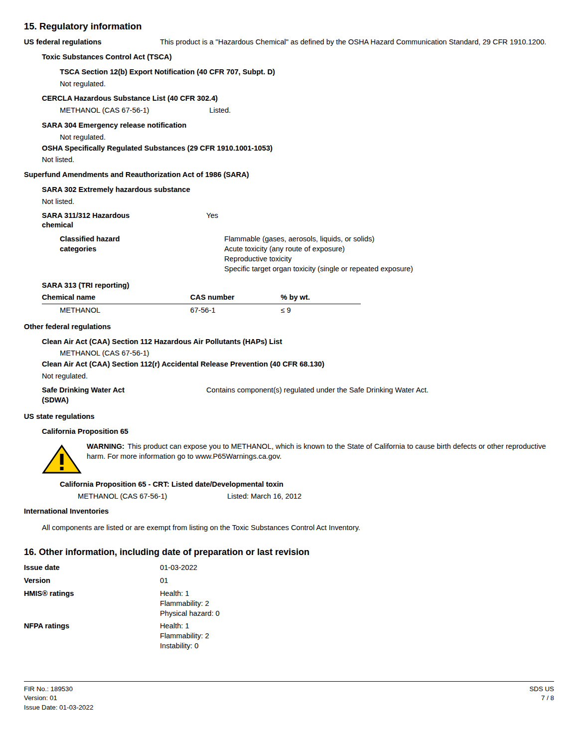15. Regulatory information
US federal regulations
This product is a "Hazardous Chemical" as defined by the OSHA Hazard Communication Standard, 29 CFR 1910.1200.
Toxic Substances Control Act (TSCA)
TSCA Section 12(b) Export Notification (40 CFR 707, Subpt. D)
Not regulated.
CERCLA Hazardous Substance List (40 CFR 302.4)
METHANOL (CAS 67-56-1) Listed.
SARA 304 Emergency release notification
Not regulated.
OSHA Specifically Regulated Substances (29 CFR 1910.1001-1053)
Not listed.
Superfund Amendments and Reauthorization Act of 1986 (SARA)
SARA 302 Extremely hazardous substance
Not listed.
SARA 311/312 Hazardous
chemical
Yes
Classified hazard
categories
Flammable (gases, aerosols, liquids, or solids)
Acute toxicity (any route of exposure)
Reproductive toxicity
Specific target organ toxicity (single or repeated exposure)
SARA 313 (TRI reporting)
| Chemical name | CAS number | % by wt. |
| --- | --- | --- |
| METHANOL | 67-56-1 | ≤ 9 |
Other federal regulations
Clean Air Act (CAA) Section 112 Hazardous Air Pollutants (HAPs) List
METHANOL (CAS 67-56-1)
Clean Air Act (CAA) Section 112(r) Accidental Release Prevention (40 CFR 68.130)
Not regulated.
Safe Drinking Water Act
(SDWA)
Contains component(s) regulated under the Safe Drinking Water Act.
US state regulations
California Proposition 65
WARNING: This product can expose you to METHANOL, which is known to the State of California to cause birth defects or other reproductive harm. For more information go to www.P65Warnings.ca.gov.
California Proposition 65 - CRT: Listed date/Developmental toxin
METHANOL (CAS 67-56-1) Listed: March 16, 2012
International Inventories
All components are listed or are exempt from listing on the Toxic Substances Control Act Inventory.
16. Other information, including date of preparation or last revision
Issue date
01-03-2022
Version
01
HMIS® ratings
Health: 1
Flammability: 2
Physical hazard: 0
NFPA ratings
Health: 1
Flammability: 2
Instability: 0
FIR No.: 189530
Version: 01
Issue Date: 01-03-2022
SDS US
7 / 8